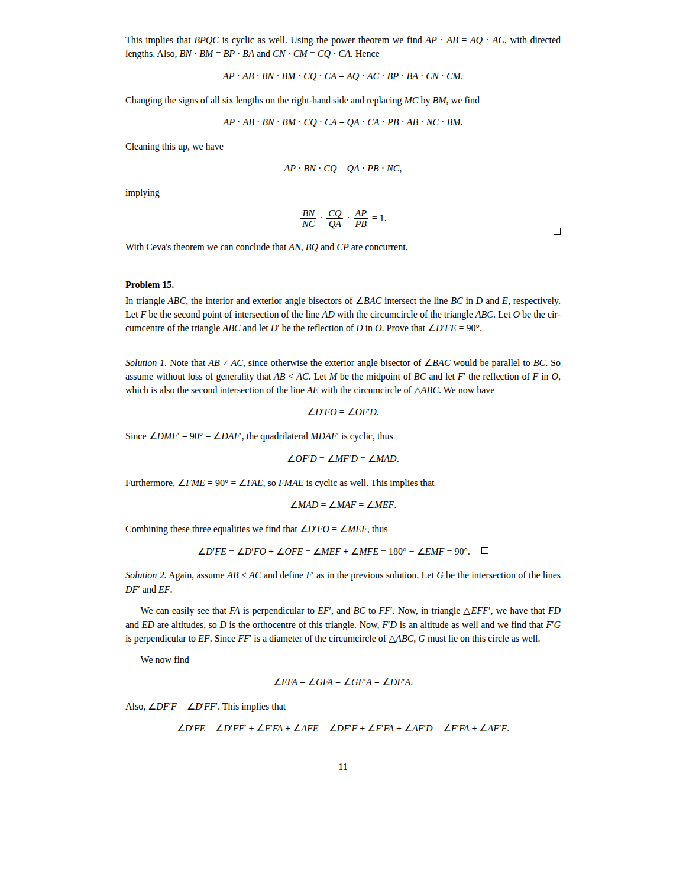This implies that BPQC is cyclic as well. Using the power theorem we find AP · AB = AQ · AC, with directed lengths. Also, BN · BM = BP · BA and CN · CM = CQ · CA. Hence
AP · AB · BN · BM · CQ · CA = AQ · AC · BP · BA · CN · CM.
Changing the signs of all six lengths on the right-hand side and replacing MC by BM, we find
AP · AB · BN · BM · CQ · CA = QA · CA · PB · AB · NC · BM.
Cleaning this up, we have
AP · BN · CQ = QA · PB · NC,
implying
BN NC · CQ QA · AP PB = 1.
With Ceva's theorem we can conclude that AN, BQ and CP are concurrent.
Problem 15.
In triangle ABC, the interior and exterior angle bisectors of ∠BAC intersect the line BC in D and E, respectively. Let F be the second point of intersection of the line AD with the circumcircle of the triangle ABC. Let O be the circumcentre of the triangle ABC and let D′ be the reflection of D in O. Prove that ∠D′FE = 90°.
Solution 1. Note that AB ≠ AC, since otherwise the exterior angle bisector of ∠BAC would be parallel to BC. So assume without loss of generality that AB < AC. Let M be the midpoint of BC and let F′ the reflection of F in O, which is also the second intersection of the line AE with the circumcircle of △ABC. We now have
∠D′FO = ∠OF′D.
Since ∠DMF′ = 90° = ∠DAF′, the quadrilateral MDAF′ is cyclic, thus
∠OF′D = ∠MF′D = ∠MAD.
Furthermore, ∠FME = 90° = ∠FAE, so FMAE is cyclic as well. This implies that
∠MAD = ∠MAF = ∠MEF.
Combining these three equalities we find that ∠D′FO = ∠MEF, thus
∠D′FE = ∠D′FO + ∠OFE = ∠MEF + ∠MFE = 180° − ∠EMF = 90°.
Solution 2. Again, assume AB < AC and define F′ as in the previous solution. Let G be the intersection of the lines DF′ and EF.
We can easily see that FA is perpendicular to EF′, and BC to FF′. Now, in triangle △EFF′, we have that FD and ED are altitudes, so D is the orthocentre of this triangle. Now, F′D is an altitude as well and we find that F′G is perpendicular to EF. Since FF′ is a diameter of the circumcircle of △ABC, G must lie on this circle as well.
We now find
∠EFA = ∠GFA = ∠GF′A = ∠DF′A.
Also, ∠DF′F = ∠D′FF′. This implies that
∠D′FE = ∠D′FF′ + ∠F′FA + ∠AFE = ∠DF′F + ∠F′FA + ∠AF′D = ∠F′FA + ∠AF′F.
11